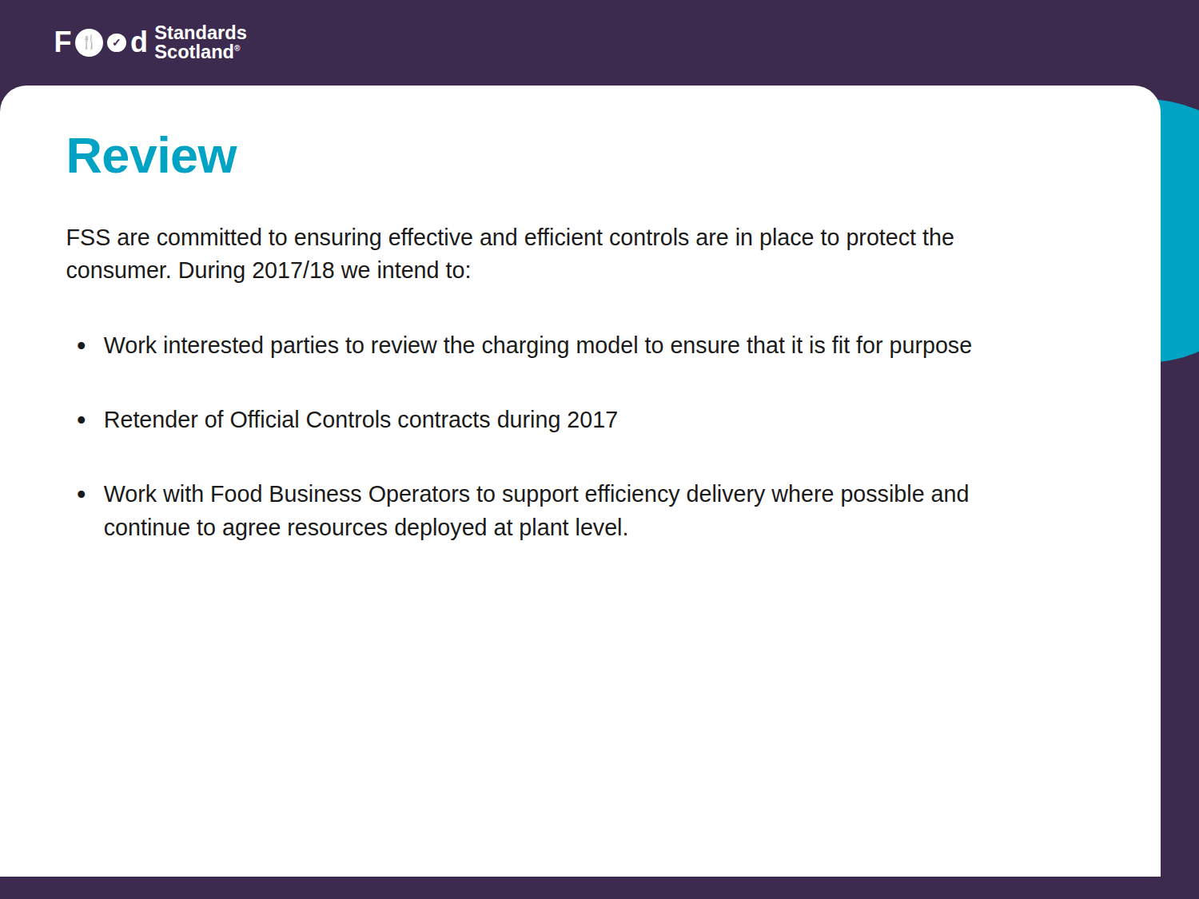F🍴✓d Standards
Scotland®
Review
FSS are committed to ensuring effective and efficient controls are in place to protect the consumer. During 2017/18 we intend to:
Work interested parties to review the charging model to ensure that it is fit for purpose
Retender of Official Controls contracts during 2017
Work with Food Business Operators to support efficiency delivery where possible and continue to agree resources deployed at plant level.